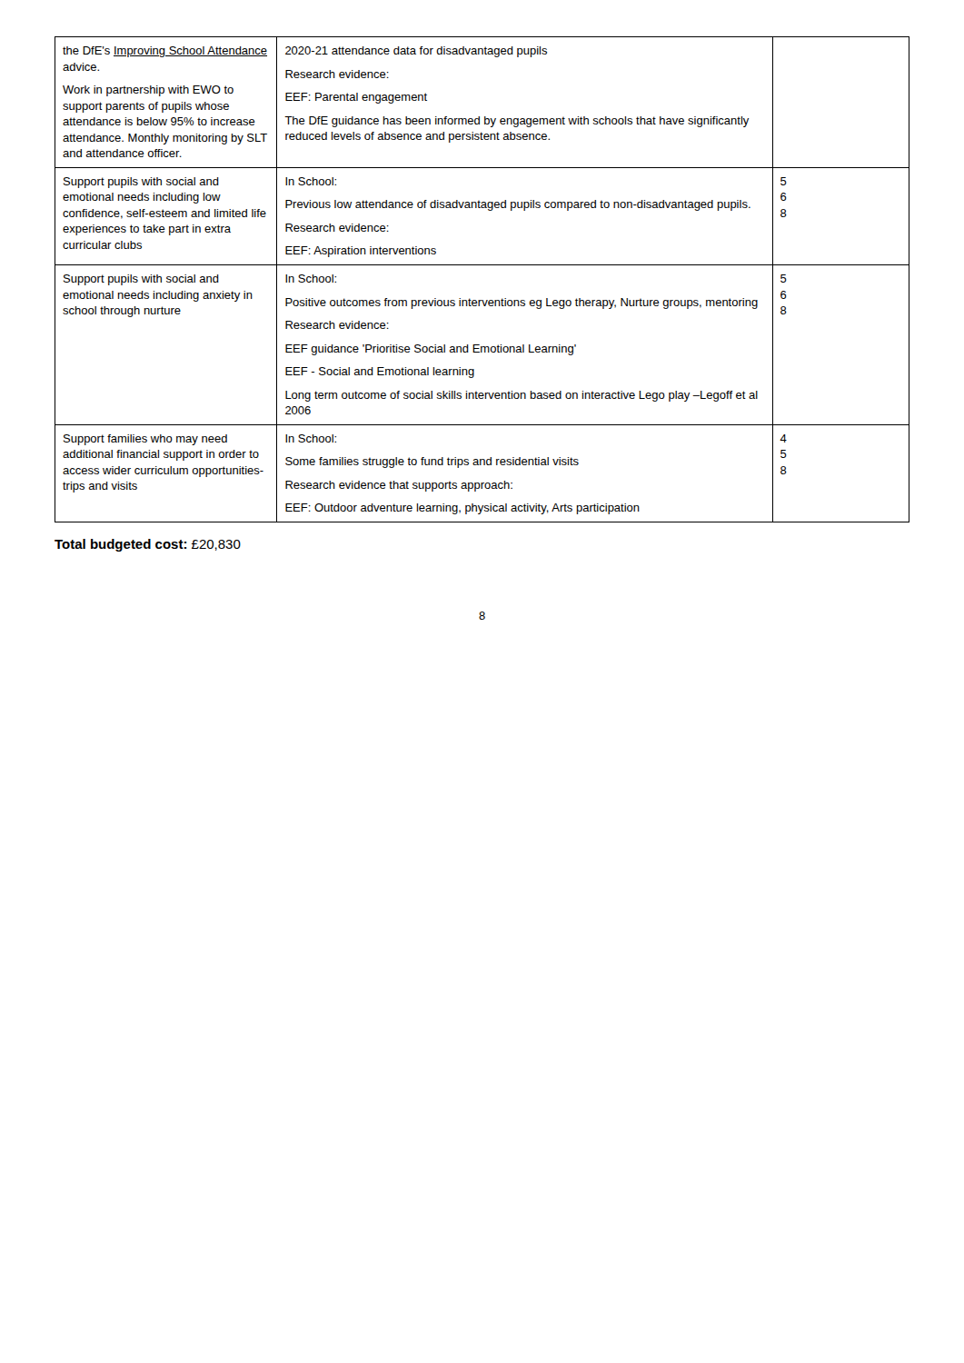| the DfE's Improving School Attendance advice. Work in partnership with EWO to support parents of pupils whose attendance is below 95% to increase attendance. Monthly monitoring by SLT and attendance officer. | 2020-21 attendance data for disadvantaged pupils Research evidence: EEF: Parental engagement The DfE guidance has been informed by engagement with schools that have significantly reduced levels of absence and persistent absence. | |
| Support pupils with social and emotional needs including low confidence, self-esteem and limited life experiences to take part in extra curricular clubs | In School: Previous low attendance of disadvantaged pupils compared to non-disadvantaged pupils. Research evidence: EEF: Aspiration interventions | 5 6 8 |
| Support pupils with social and emotional needs including anxiety in school through nurture | In School: Positive outcomes from previous interventions eg Lego therapy, Nurture groups, mentoring Research evidence: EEF guidance 'Prioritise Social and Emotional Learning' EEF - Social and Emotional learning Long term outcome of social skills intervention based on interactive Lego play –Legoff et al 2006 | 5 6 8 |
| Support families who may need additional financial support in order to access wider curriculum opportunities- trips and visits | In School: Some families struggle to fund trips and residential visits Research evidence that supports approach: EEF: Outdoor adventure learning, physical activity, Arts participation | 4 5 8 |
Total budgeted cost: £20,830
8